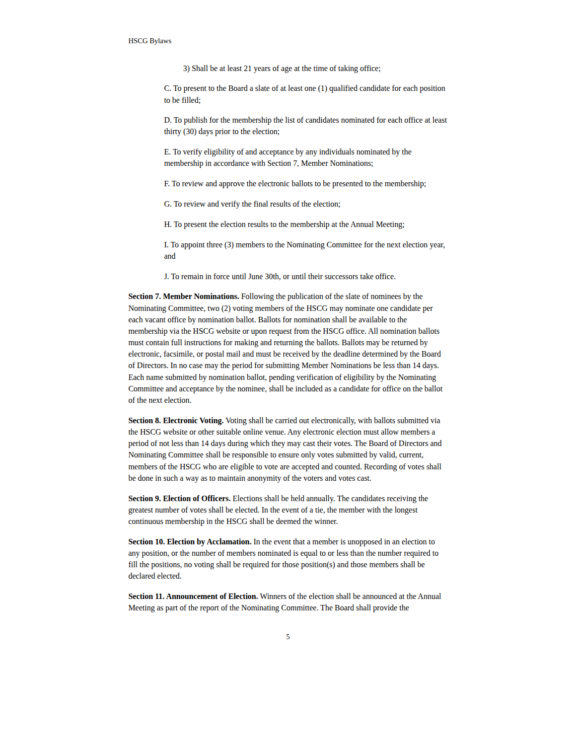HSCG Bylaws
3) Shall be at least 21 years of age at the time of taking office;
C. To present to the Board a slate of at least one (1) qualified candidate for each position to be filled;
D. To publish for the membership the list of candidates nominated for each office at least thirty (30) days prior to the election;
E. To verify eligibility of and acceptance by any individuals nominated by the membership in accordance with Section 7, Member Nominations;
F. To review and approve the electronic ballots to be presented to the membership;
G. To review and verify the final results of the election;
H. To present the election results to the membership at the Annual Meeting;
I. To appoint three (3) members to the Nominating Committee for the next election year, and
J. To remain in force until June 30th, or until their successors take office.
Section 7. Member Nominations. Following the publication of the slate of nominees by the Nominating Committee, two (2) voting members of the HSCG may nominate one candidate per each vacant office by nomination ballot. Ballots for nomination shall be available to the membership via the HSCG website or upon request from the HSCG office. All nomination ballots must contain full instructions for making and returning the ballots. Ballots may be returned by electronic, facsimile, or postal mail and must be received by the deadline determined by the Board of Directors. In no case may the period for submitting Member Nominations be less than 14 days. Each name submitted by nomination ballot, pending verification of eligibility by the Nominating Committee and acceptance by the nominee, shall be included as a candidate for office on the ballot of the next election.
Section 8. Electronic Voting. Voting shall be carried out electronically, with ballots submitted via the HSCG website or other suitable online venue. Any electronic election must allow members a period of not less than 14 days during which they may cast their votes. The Board of Directors and Nominating Committee shall be responsible to ensure only votes submitted by valid, current, members of the HSCG who are eligible to vote are accepted and counted. Recording of votes shall be done in such a way as to maintain anonymity of the voters and votes cast.
Section 9. Election of Officers. Elections shall be held annually. The candidates receiving the greatest number of votes shall be elected. In the event of a tie, the member with the longest continuous membership in the HSCG shall be deemed the winner.
Section 10. Election by Acclamation. In the event that a member is unopposed in an election to any position, or the number of members nominated is equal to or less than the number required to fill the positions, no voting shall be required for those position(s) and those members shall be declared elected.
Section 11. Announcement of Election. Winners of the election shall be announced at the Annual Meeting as part of the report of the Nominating Committee. The Board shall provide the
5